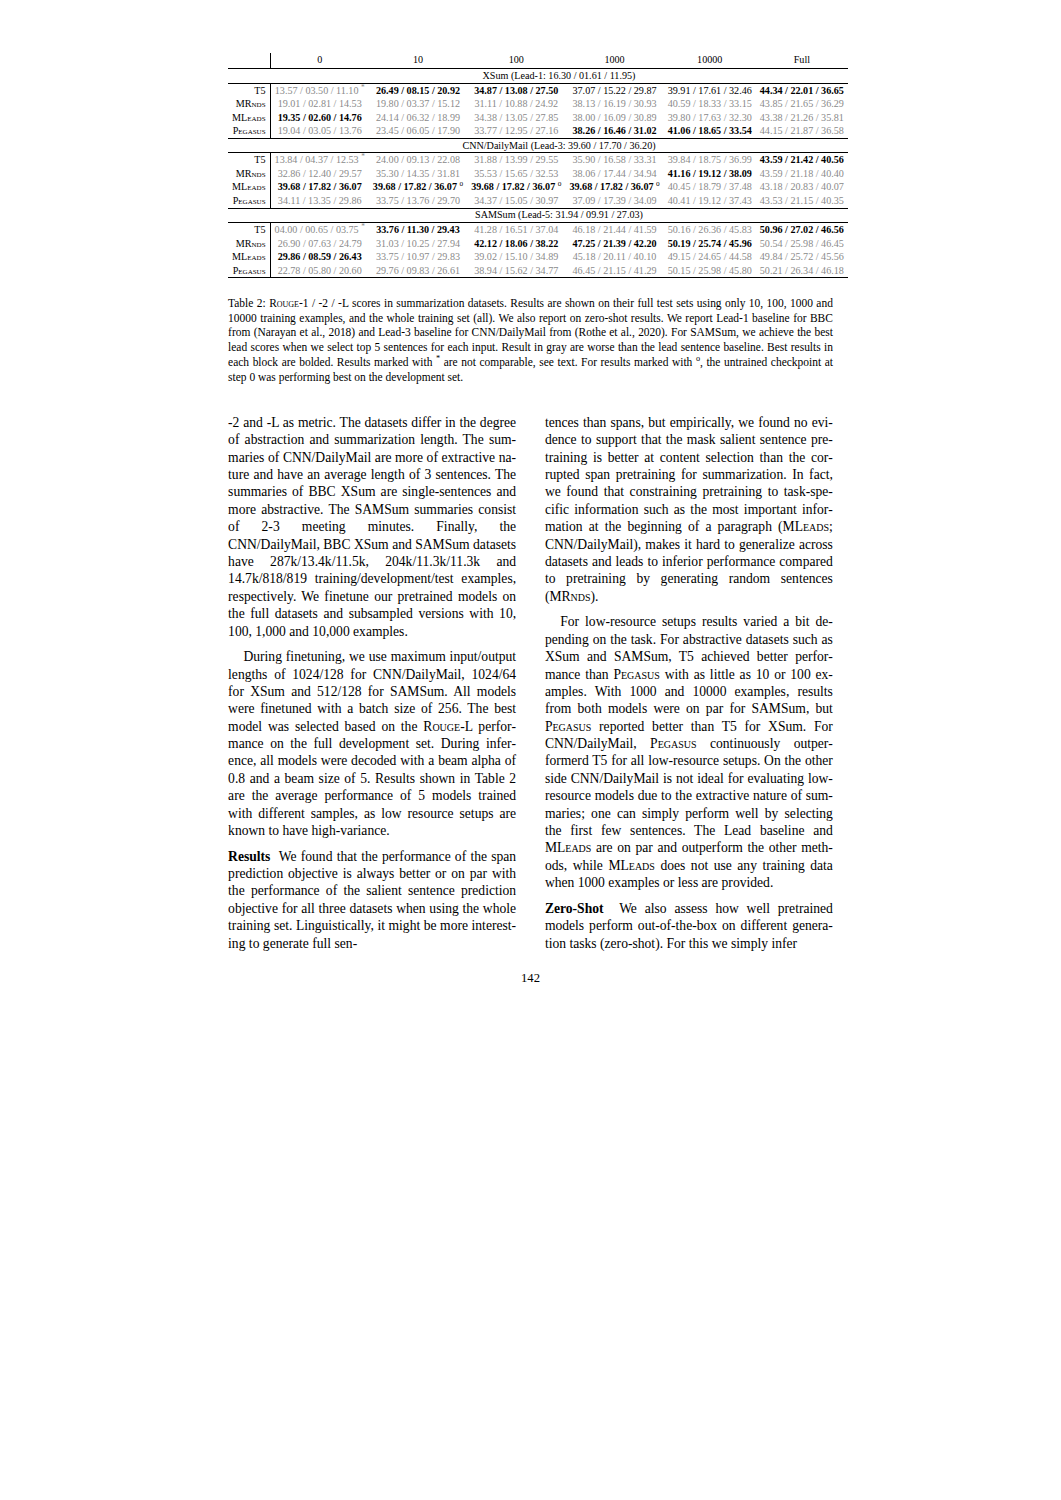| | 0 | 10 | 100 | 1000 | 10000 | Full |
| --- | --- | --- | --- | --- | --- | --- |
| | XSum (Lead-1: 16.30 / 01.61 / 11.95) |
| T5 | 13.57 / 03.50 / 11.10 * | 26.49 / 08.15 / 20.92 | 34.87 / 13.08 / 27.50 | 37.07 / 15.22 / 29.87 | 39.91 / 17.61 / 32.46 | 44.34 / 22.01 / 36.65 |
| MRnds | 19.01 / 02.81 / 14.53 | 19.80 / 03.37 / 15.12 | 31.11 / 10.88 / 24.92 | 38.13 / 16.19 / 30.93 | 40.59 / 18.33 / 33.15 | 43.85 / 21.65 / 36.29 |
| MLeads | 19.35 / 02.60 / 14.76 | 24.14 / 06.32 / 18.99 | 34.38 / 13.05 / 27.85 | 38.00 / 16.09 / 30.89 | 39.80 / 17.63 / 32.30 | 43.38 / 21.26 / 35.81 |
| Pegasus | 19.04 / 03.05 / 13.76 | 23.45 / 06.05 / 17.90 | 33.77 / 12.95 / 27.16 | 38.26 / 16.46 / 31.02 | 41.06 / 18.65 / 33.54 | 44.15 / 21.87 / 36.58 |
| | CNN/DailyMail (Lead-3: 39.60 / 17.70 / 36.20) |
| T5 | 13.84 / 04.37 / 12.53 * | 24.00 / 09.13 / 22.08 | 31.88 / 13.99 / 29.55 | 35.90 / 16.58 / 33.31 | 39.84 / 18.75 / 36.99 | 43.59 / 21.42 / 40.56 |
| MRnds | 32.86 / 12.40 / 29.57 | 35.30 / 14.35 / 31.81 | 35.53 / 15.65 / 32.53 | 38.06 / 17.44 / 34.94 | 41.16 / 19.12 / 38.09 | 43.59 / 21.18 / 40.40 |
| MLeads | 39.68 / 17.82 / 36.07 | 39.68 / 17.82 / 36.07 o | 39.68 / 17.82 / 36.07 o | 39.68 / 17.82 / 36.07 o | 40.45 / 18.79 / 37.48 | 43.18 / 20.83 / 40.07 |
| Pegasus | 34.11 / 13.35 / 29.86 | 33.75 / 13.76 / 29.70 | 34.37 / 15.05 / 30.97 | 37.09 / 17.39 / 34.09 | 40.41 / 19.12 / 37.43 | 43.53 / 21.15 / 40.35 |
| | SAMSum (Lead-5: 31.94 / 09.91 / 27.03) |
| T5 | 04.00 / 00.65 / 03.75 * | 33.76 / 11.30 / 29.43 | 41.28 / 16.51 / 37.04 | 46.18 / 21.44 / 41.59 | 50.16 / 26.36 / 45.83 | 50.96 / 27.02 / 46.56 |
| MRnds | 26.90 / 07.63 / 24.79 | 31.03 / 10.25 / 27.94 | 42.12 / 18.06 / 38.22 | 47.25 / 21.39 / 42.20 | 50.19 / 25.74 / 45.96 | 50.54 / 25.98 / 46.45 |
| MLeads | 29.86 / 08.59 / 26.43 | 33.75 / 10.97 / 29.83 | 39.02 / 15.10 / 34.89 | 45.18 / 20.11 / 40.10 | 49.15 / 24.65 / 44.58 | 49.84 / 25.72 / 45.56 |
| Pegasus | 22.78 / 05.80 / 20.60 | 29.76 / 09.83 / 26.61 | 38.94 / 15.62 / 34.77 | 46.45 / 21.15 / 41.29 | 50.15 / 25.98 / 45.80 | 50.21 / 26.34 / 46.18 |
Table 2: Rouge-1 / -2 / -L scores in summarization datasets. Results are shown on their full test sets using only 10, 100, 1000 and 10000 training examples, and the whole training set (all). We also report on zero-shot results. We report Lead-1 baseline for BBC from (Narayan et al., 2018) and Lead-3 baseline for CNN/DailyMail from (Rothe et al., 2020). For SAMSum, we achieve the best lead scores when we select top 5 sentences for each input. Result in gray are worse than the lead sentence baseline. Best results in each block are bolded. Results marked with * are not comparable, see text. For results marked with o, the untrained checkpoint at step 0 was performing best on the development set.
-2 and -L as metric. The datasets differ in the degree of abstraction and summarization length. The summaries of CNN/DailyMail are more of extractive nature and have an average length of 3 sentences. The summaries of BBC XSum are single-sentences and more abstractive. The SAMSum summaries consist of 2-3 meeting minutes. Finally, the CNN/DailyMail, BBC XSum and SAMSum datasets have 287k/13.4k/11.5k, 204k/11.3k/11.3k and 14.7k/818/819 training/development/test examples, respectively. We finetune our pretrained models on the full datasets and subsampled versions with 10, 100, 1,000 and 10,000 examples.
During finetuning, we use maximum input/output lengths of 1024/128 for CNN/DailyMail, 1024/64 for XSum and 512/128 for SAMSum. All models were finetuned with a batch size of 256. The best model was selected based on the Rouge-L performance on the full development set. During inference, all models were decoded with a beam alpha of 0.8 and a beam size of 5. Results shown in Table 2 are the average performance of 5 models trained with different samples, as low resource setups are known to have high-variance.
Results We found that the performance of the span prediction objective is always better or on par with the performance of the salient sentence prediction objective for all three datasets when using the whole training set. Linguistically, it might be more interesting to generate full sen-
tences than spans, but empirically, we found no evidence to support that the mask salient sentence pretraining is better at content selection than the corrupted span pretraining for summarization. In fact, we found that constraining pretraining to task-specific information such as the most important information at the beginning of a paragraph (MLeads; CNN/DailyMail), makes it hard to generalize across datasets and leads to inferior performance compared to pretraining by generating random sentences (MRnds).
For low-resource setups results varied a bit depending on the task. For abstractive datasets such as XSum and SAMSum, T5 achieved better performance than Pegasus with as little as 10 or 100 examples. With 1000 and 10000 examples, results from both models were on par for SAMSum, but Pegasus reported better than T5 for XSum. For CNN/DailyMail, Pegasus continuously outperformerd T5 for all low-resource setups. On the other side CNN/DailyMail is not ideal for evaluating low-resource models due to the extractive nature of summaries; one can simply perform well by selecting the first few sentences. The Lead baseline and MLeads are on par and outperform the other methods, while MLeads does not use any training data when 1000 examples or less are provided.
Zero-Shot We also assess how well pretrained models perform out-of-the-box on different generation tasks (zero-shot). For this we simply infer
142